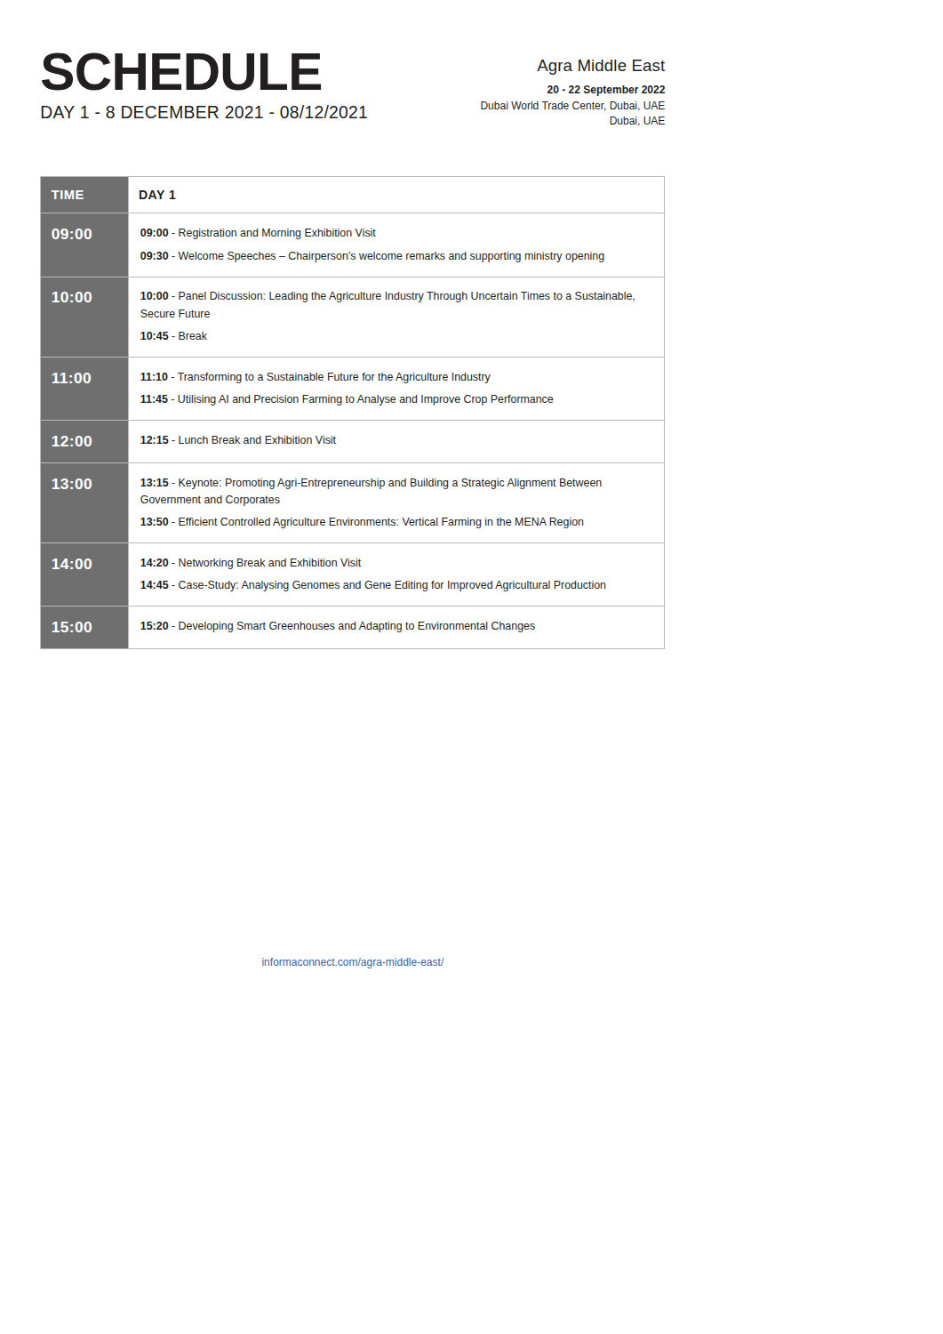Schedule
Day 1 - 8 December 2021 - 08/12/2021
Agra Middle East
20 - 22 September 2022
Dubai World Trade Center, Dubai, UAE
Dubai, UAE
| Time | Day 1 |
| --- | --- |
| 09:00 | 09:00 - Registration and Morning Exhibition Visit 09:30 - Welcome Speeches – Chairperson’s welcome remarks and supporting ministry opening |
| 10:00 | 10:00 - Panel Discussion: Leading the Agriculture Industry Through Uncertain Times to a Sustainable, Secure Future 10:45 - Break |
| 11:00 | 11:10 - Transforming to a Sustainable Future for the Agriculture Industry 11:45 - Utilising AI and Precision Farming to Analyse and Improve Crop Performance |
| 12:00 | 12:15 - Lunch Break and Exhibition Visit |
| 13:00 | 13:15 - Keynote: Promoting Agri-Entrepreneurship and Building a Strategic Alignment Between Government and Corporates 13:50 - Efficient Controlled Agriculture Environments: Vertical Farming in the MENA Region |
| 14:00 | 14:20 - Networking Break and Exhibition Visit 14:45 - Case-Study: Analysing Genomes and Gene Editing for Improved Agricultural Production |
| 15:00 | 15:20 - Developing Smart Greenhouses and Adapting to Environmental Changes |
informaconnect.com/agra-middle-east/